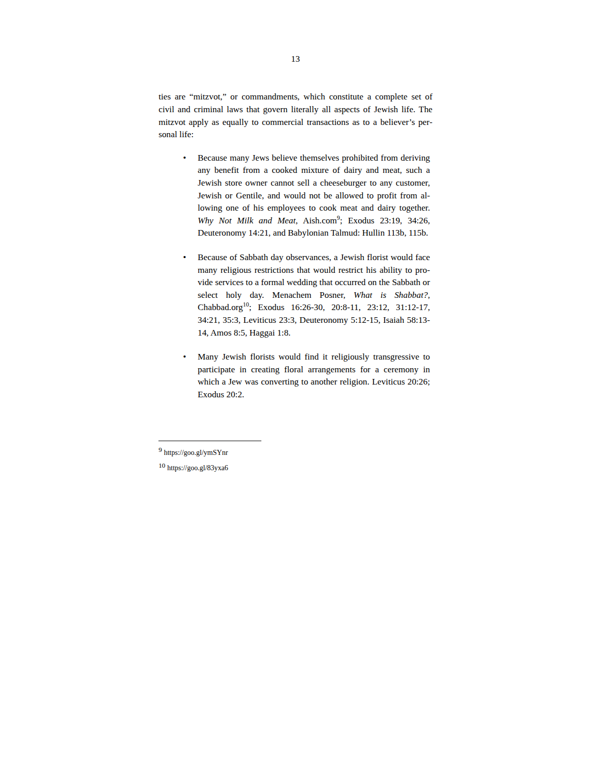13
ties are “mitzvot,” or commandments, which constitute a complete set of civil and criminal laws that govern literally all aspects of Jewish life. The mitzvot apply as equally to commercial transactions as to a believer’s personal life:
Because many Jews believe themselves prohibited from deriving any benefit from a cooked mixture of dairy and meat, such a Jewish store owner cannot sell a cheeseburger to any customer, Jewish or Gentile, and would not be allowed to profit from allowing one of his employees to cook meat and dairy together. Why Not Milk and Meat, Aish.com9; Exodus 23:19, 34:26, Deuteronomy 14:21, and Babylonian Talmud: Hullin 113b, 115b.
Because of Sabbath day observances, a Jewish florist would face many religious restrictions that would restrict his ability to provide services to a formal wedding that occurred on the Sabbath or select holy day. Menachem Posner, What is Shabbat?, Chabbad.org10; Exodus 16:26-30, 20:8-11, 23:12, 31:12-17, 34:21, 35:3, Leviticus 23:3, Deuteronomy 5:12-15, Isaiah 58:13-14, Amos 8:5, Haggai 1:8.
Many Jewish florists would find it religiously transgressive to participate in creating floral arrangements for a ceremony in which a Jew was converting to another religion. Leviticus 20:26; Exodus 20:2.
9https://goo.gl/ymSYnr
10https://goo.gl/83yxa6